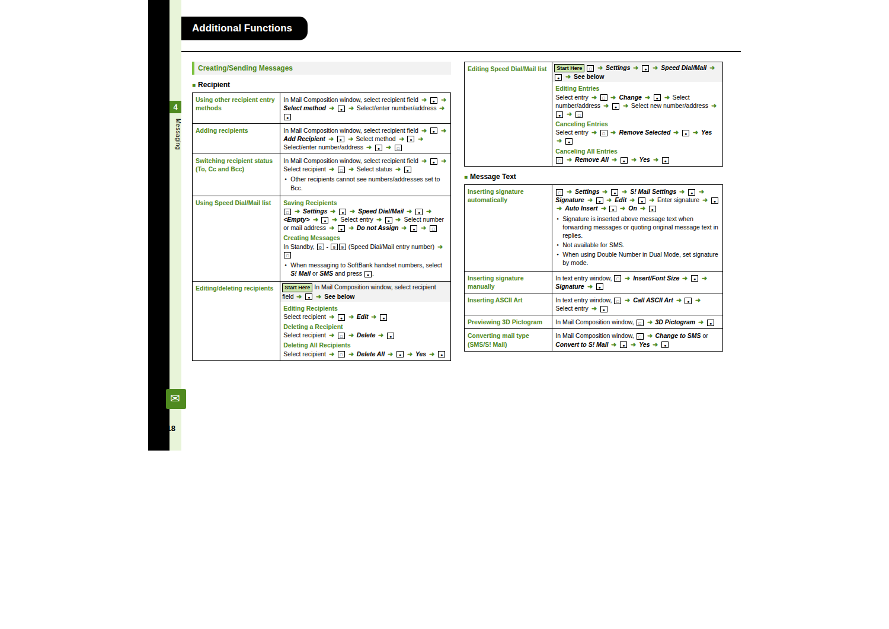4
Messaging
4-18
Additional Functions
Creating/Sending Messages
Recipient
| Using other recipient entry methods | In Mail Composition window, select recipient field Select method Select/enter number/address |
| Adding recipients | In Mail Composition window, select recipient field Add Recipient Select method Select/enter number/address |
| Switching recipient status (To, Cc and Bcc) | In Mail Composition window, select recipient field Select recipient Select status Other recipients cannot see numbers/addresses set to Bcc. |
| Using Speed Dial/Mail list | Saving Recipients Settings Speed Dial/Mail <Empty> Select entry Select number or mail address Do not Assign Creating Messages In Standby, 0 - 9 9 (Speed Dial/Mail entry number) When messaging to SoftBank handset numbers, select S! Mail or SMS and press . |
| Editing/deleting recipients | Start Here In Mail Composition window, select recipient field See below Editing Recipients Select recipient Edit Deleting a Recipient Select recipient Delete Deleting All Recipients Select recipient Delete All Yes |
| Editing Speed Dial/Mail list | Start Here Settings Speed Dial/Mail See below Editing Entries Select entry Change Select number/address Select new number/address Canceling Entries Select entry Remove Selected Yes Canceling All Entries Remove All Yes |
Message Text
| Inserting signature automatically | Settings S! Mail Settings Signature Edit Enter signature Auto Insert On Signature is inserted above message text when forwarding messages or quoting original message text in replies. Not available for SMS. When using Double Number in Dual Mode, set signature by mode. |
| Inserting signature manually | In text entry window, Insert/Font Size Signature |
| Inserting ASCII Art | In text entry window, Call ASCII Art Select entry |
| Previewing 3D Pictogram | In Mail Composition window, 3D Pictogram |
| Converting mail type (SMS/S! Mail) | In Mail Composition window, Change to SMS or Convert to S! Mail Yes |